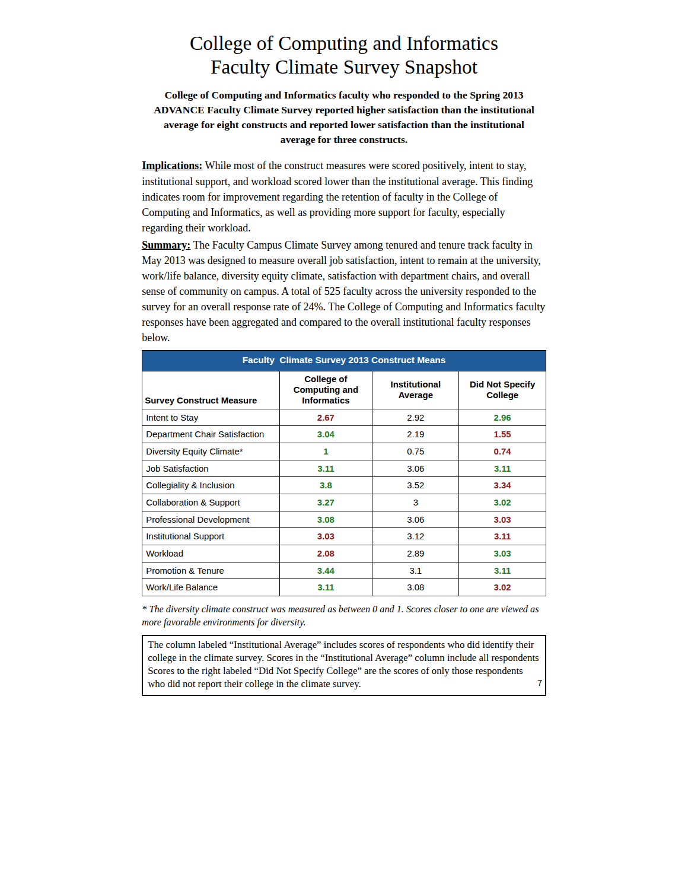College of Computing and Informatics
Faculty Climate Survey Snapshot
College of Computing and Informatics faculty who responded to the Spring 2013 ADVANCE Faculty Climate Survey reported higher satisfaction than the institutional average for eight constructs and reported lower satisfaction than the institutional average for three constructs.
Implications: While most of the construct measures were scored positively, intent to stay, institutional support, and workload scored lower than the institutional average. This finding indicates room for improvement regarding the retention of faculty in the College of Computing and Informatics, as well as providing more support for faculty, especially regarding their workload.
Summary: The Faculty Campus Climate Survey among tenured and tenure track faculty in May 2013 was designed to measure overall job satisfaction, intent to remain at the university, work/life balance, diversity equity climate, satisfaction with department chairs, and overall sense of community on campus. A total of 525 faculty across the university responded to the survey for an overall response rate of 24%. The College of Computing and Informatics faculty responses have been aggregated and compared to the overall institutional faculty responses below.
Faculty Climate Survey 2013 Construct Means
| Survey Construct Measure | College of Computing and Informatics | Institutional Average | Did Not Specify College |
| --- | --- | --- | --- |
| Intent to Stay | 2.67 | 2.92 | 2.96 |
| Department Chair Satisfaction | 3.04 | 2.19 | 1.55 |
| Diversity Equity Climate* | 1 | 0.75 | 0.74 |
| Job Satisfaction | 3.11 | 3.06 | 3.11 |
| Collegiality & Inclusion | 3.8 | 3.52 | 3.34 |
| Collaboration & Support | 3.27 | 3 | 3.02 |
| Professional Development | 3.08 | 3.06 | 3.03 |
| Institutional Support | 3.03 | 3.12 | 3.11 |
| Workload | 2.08 | 2.89 | 3.03 |
| Promotion & Tenure | 3.44 | 3.1 | 3.11 |
| Work/Life Balance | 3.11 | 3.08 | 3.02 |
* The diversity climate construct was measured as between 0 and 1. Scores closer to one are viewed as more favorable environments for diversity.
The column labeled “Institutional Average” includes scores of respondents who did identify their college in the climate survey. Scores in the “Institutional Average” column include all respondents Scores to the right labeled “Did Not Specify College” are the scores of only those respondents who did not report their college in the climate survey.
7